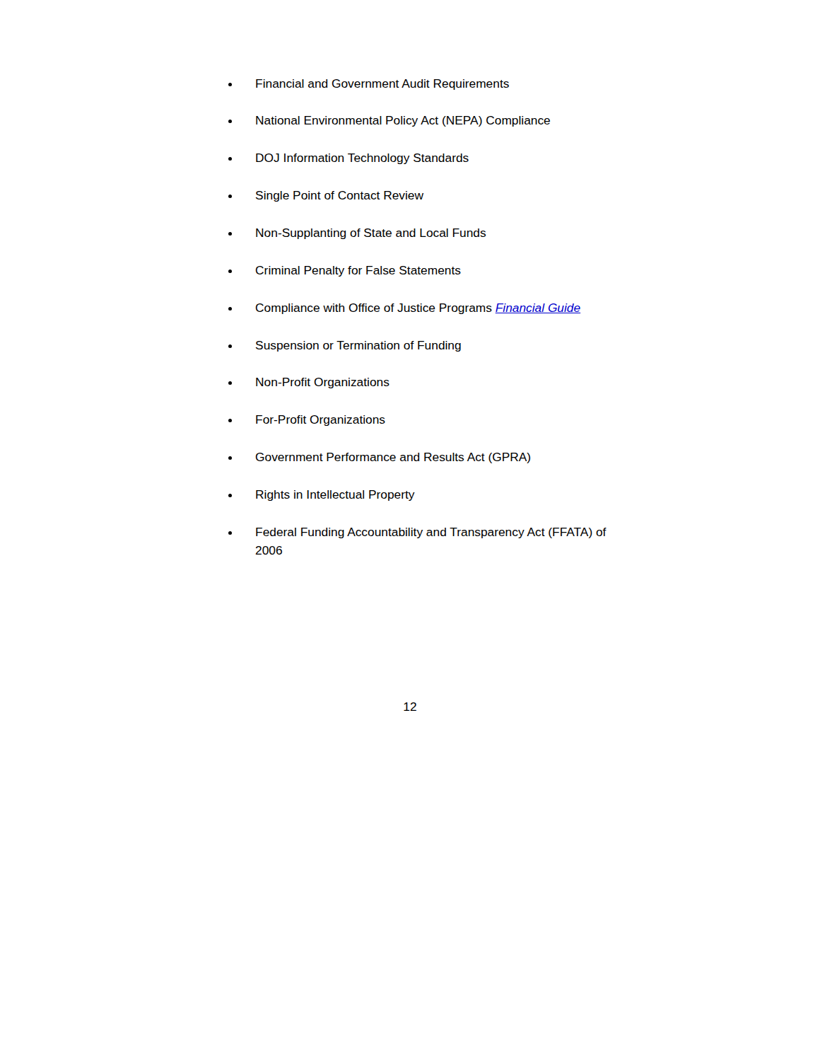Financial and Government Audit Requirements
National Environmental Policy Act (NEPA) Compliance
DOJ Information Technology Standards
Single Point of Contact Review
Non-Supplanting of State and Local Funds
Criminal Penalty for False Statements
Compliance with Office of Justice Programs Financial Guide
Suspension or Termination of Funding
Non-Profit Organizations
For-Profit Organizations
Government Performance and Results Act (GPRA)
Rights in Intellectual Property
Federal Funding Accountability and Transparency Act (FFATA) of 2006
12